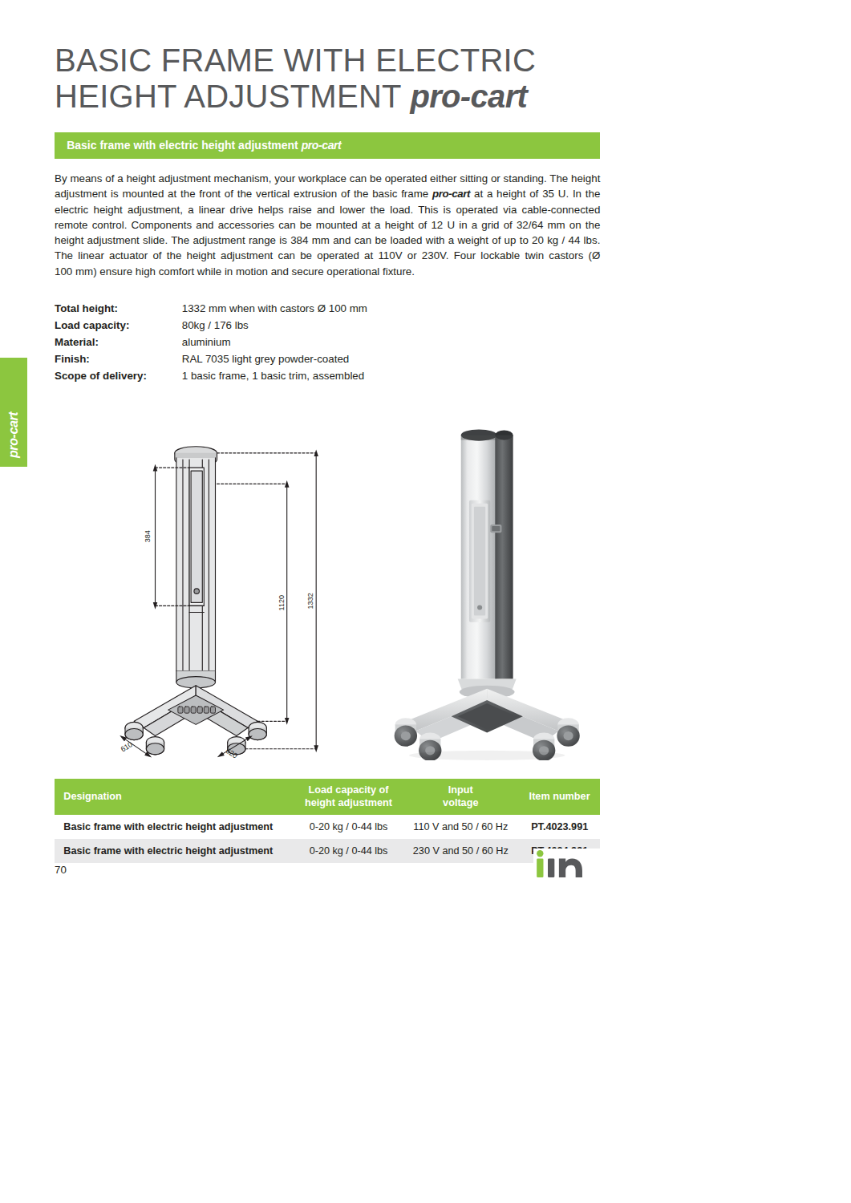pro-cart
Basic frame with electric
height adjustment pro-cart
Basic frame with electric height adjustment pro-cart
By means of a height adjustment mechanism, your workplace can be operated either sitting or standing. The height adjustment is mounted at the front of the vertical extrusion of the basic frame pro-cart at a height of 35 U. In the electric height adjustment, a linear drive helps raise and lower the load. This is operated via cable-connected remote control. Components and accessories can be mounted at a height of 12 U in a grid of 32/64 mm on the height adjustment slide. The adjustment range is 384 mm and can be loaded with a weight of up to 20 kg / 44 lbs. The linear actuator of the height adjustment can be operated at 110V or 230V. Four lockable twin castors (Ø 100 mm) ensure high comfort while in motion and secure operational fixture.
| Total height: | 1332 mm when with castors Ø 100 mm |
| Load capacity: | 80kg / 176 lbs |
| Material: | aluminium |
| Finish: | RAL 7035 light grey powder-coated |
| Scope of delivery: | 1 basic frame, 1 basic trim, assembled |
384 1120 1332 610 620
| Designation | Load capacity of height adjustment | Input voltage | Item number |
| --- | --- | --- | --- |
| Basic frame with electric height adjustment | 0-20 kg / 0-44 lbs | 110 V and 50 / 60 Hz | PT.4023.991 |
| Basic frame with electric height adjustment | 0-20 kg / 0-44 lbs | 230 V and 50 / 60 Hz | PT.4024.991 |
70